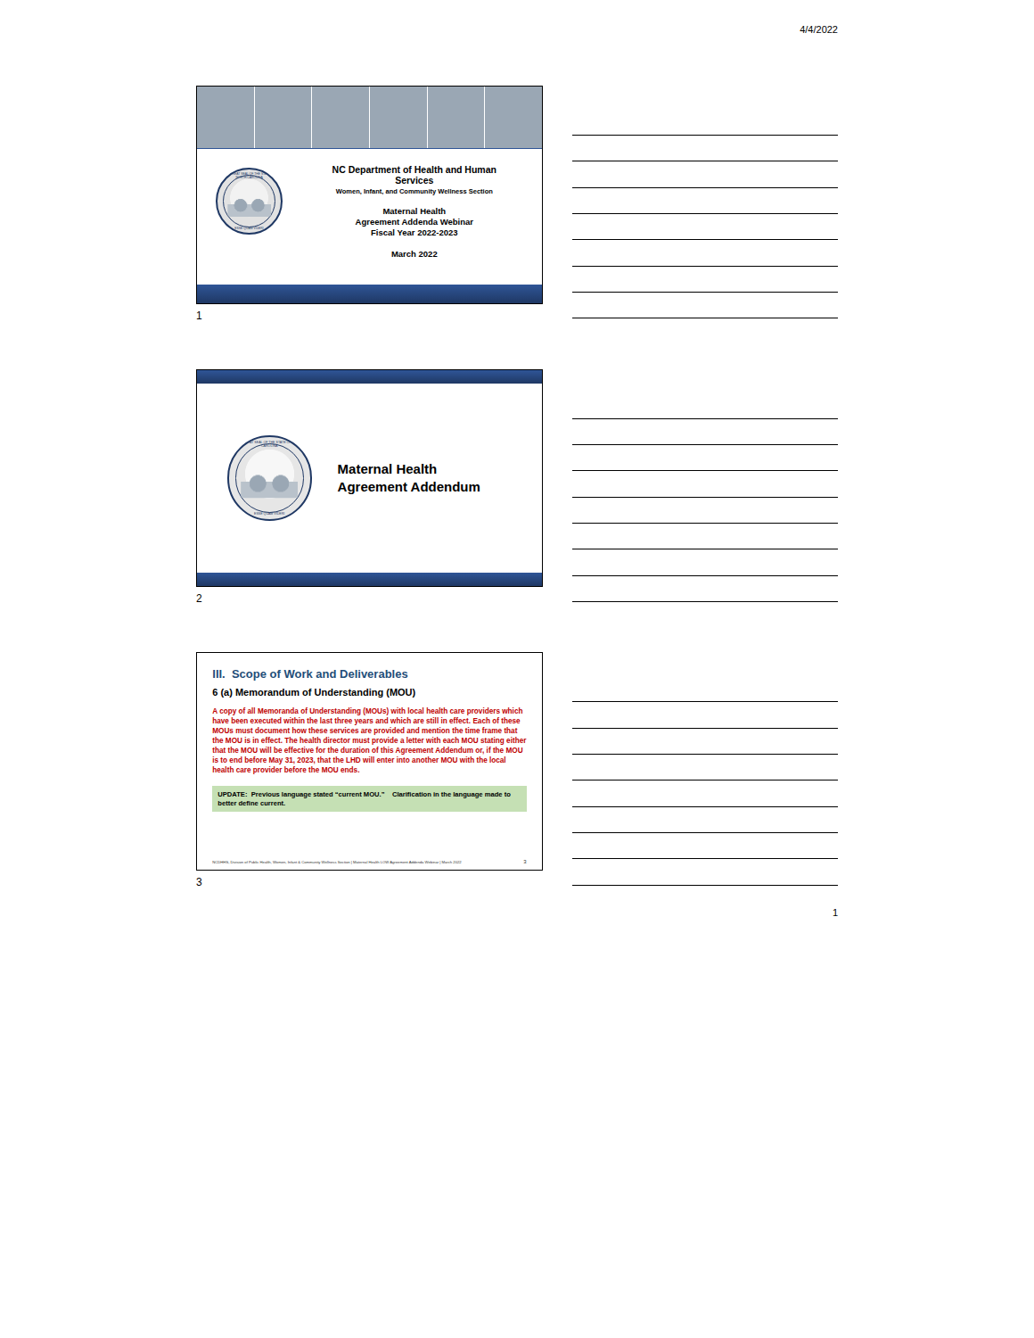4/4/2022
THE GREAT SEAL OF THE STATE OF NORTH CAROLINA
ESSE QUAM VIDERI
NC Department of Health and Human Services
Women, Infant, and Community Wellness Section
Maternal Health
Agreement Addenda Webinar
Fiscal Year 2022-2023
March 2022
1
THE GREAT SEAL OF THE STATE OF NORTH CAROLINA
ESSE QUAM VIDERI
Maternal Health
Agreement Addendum
2
III. Scope of Work and Deliverables
6 (a) Memorandum of Understanding (MOU)
A copy of all Memoranda of Understanding (MOUs) with local health care providers which have been executed within the last three years and which are still in effect. Each of these MOUs must document how these services are provided and mention the time frame that the MOU is in effect. The health director must provide a letter with each MOU stating either that the MOU will be effective for the duration of this Agreement Addendum or, if the MOU is to end before May 31, 2023, that the LHD will enter into another MOU with the local health care provider before the MOU ends.
UPDATE: Previous language stated “current MOU.” Clarification in the language made to better define current.
NCDHHS, Division of Public Health, Women, Infant & Community Wellness Section | Maternal Health LOW Agreement Addenda Webinar | March 2022
3
3
1